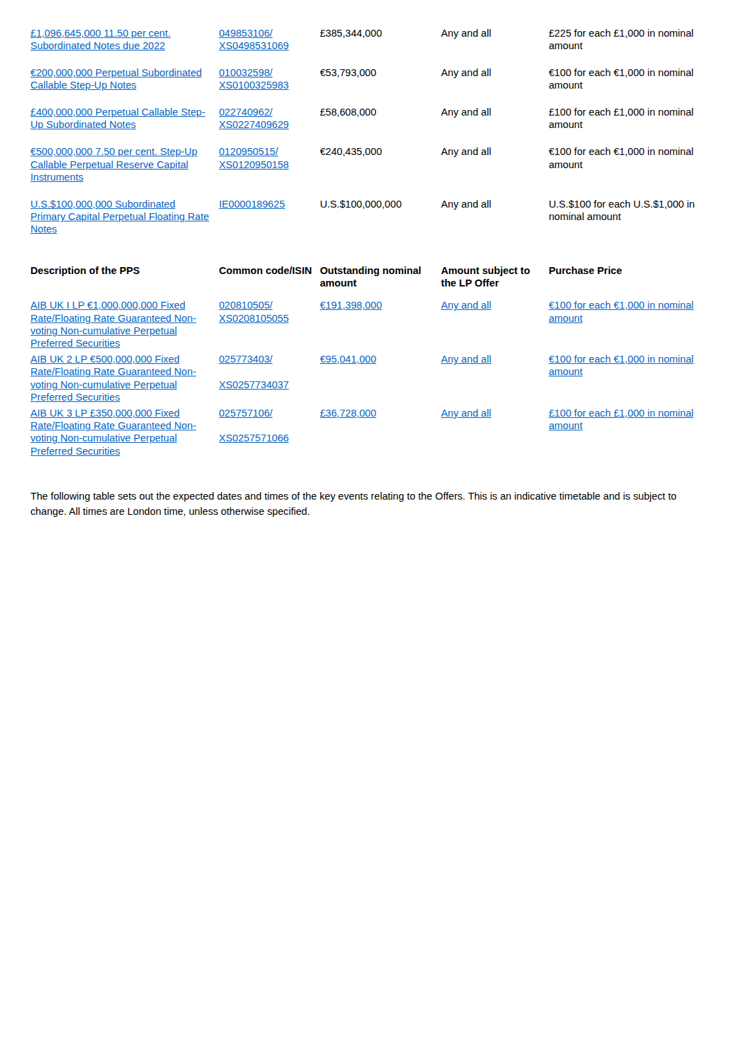| £1,096,645,000 11.50 per cent. Subordinated Notes due 2022 | 049853106/ XS0498531069 | £385,344,000 | Any and all | £225 for each £1,000 in nominal amount |
| €200,000,000 Perpetual Subordinated Callable Step-Up Notes | 010032598/ XS0100325983 | €53,793,000 | Any and all | €100 for each €1,000 in nominal amount |
| £400,000,000 Perpetual Callable Step-Up Subordinated Notes | 022740962/ XS0227409629 | £58,608,000 | Any and all | £100 for each £1,000 in nominal amount |
| €500,000,000 7.50 per cent. Step-Up Callable Perpetual Reserve Capital Instruments | 0120950515/ XS0120950158 | €240,435,000 | Any and all | €100 for each €1,000 in nominal amount |
| U.S.$100,000,000 Subordinated Primary Capital Perpetual Floating Rate Notes | IE0000189625 | U.S.$100,000,000 | Any and all | U.S.$100 for each U.S.$1,000 in nominal amount |
| Description of the PPS | Common code/ISIN | Outstanding nominal amount | Amount subject to the LP Offer | Purchase Price |
| --- | --- | --- | --- | --- |
| AIB UK I LP €1,000,000,000 Fixed Rate/Floating Rate Guaranteed Non-voting Non-cumulative Perpetual Preferred Securities | 020810505/ XS0208105055 | €191,398,000 | Any and all | €100 for each €1,000 in nominal amount |
| AIB UK 2 LP €500,000,000 Fixed Rate/Floating Rate Guaranteed Non-voting Non-cumulative Perpetual Preferred Securities | 025773403/ XS0257734037 | €95,041,000 | Any and all | €100 for each €1,000 in nominal amount |
| AIB UK 3 LP £350,000,000 Fixed Rate/Floating Rate Guaranteed Non-voting Non-cumulative Perpetual Preferred Securities | 025757106/ XS0257571066 | £36,728,000 | Any and all | £100 for each £1,000 in nominal amount |
The following table sets out the expected dates and times of the key events relating to the Offers. This is an indicative timetable and is subject to change. All times are London time, unless otherwise specified.